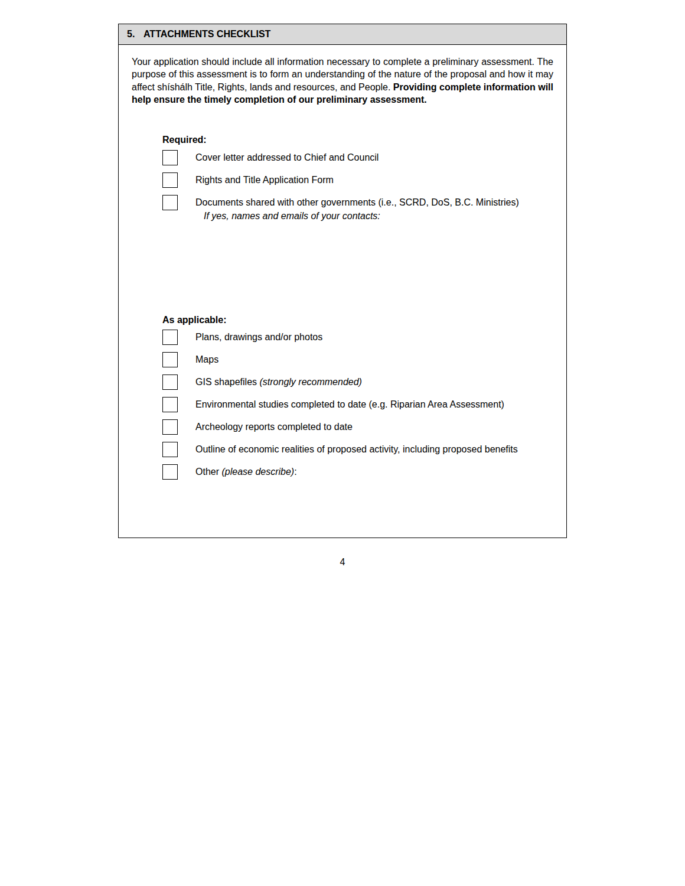5. ATTACHMENTS CHECKLIST
Your application should include all information necessary to complete a preliminary assessment. The purpose of this assessment is to form an understanding of the nature of the proposal and how it may affect shíshálh Title, Rights, lands and resources, and People. Providing complete information will help ensure the timely completion of our preliminary assessment.
Required:
Cover letter addressed to Chief and Council
Rights and Title Application Form
Documents shared with other governments (i.e., SCRD, DoS, B.C. Ministries) If yes, names and emails of your contacts:
As applicable:
Plans, drawings and/or photos
Maps
GIS shapefiles (strongly recommended)
Environmental studies completed to date (e.g. Riparian Area Assessment)
Archeology reports completed to date
Outline of economic realities of proposed activity, including proposed benefits
Other (please describe):
4